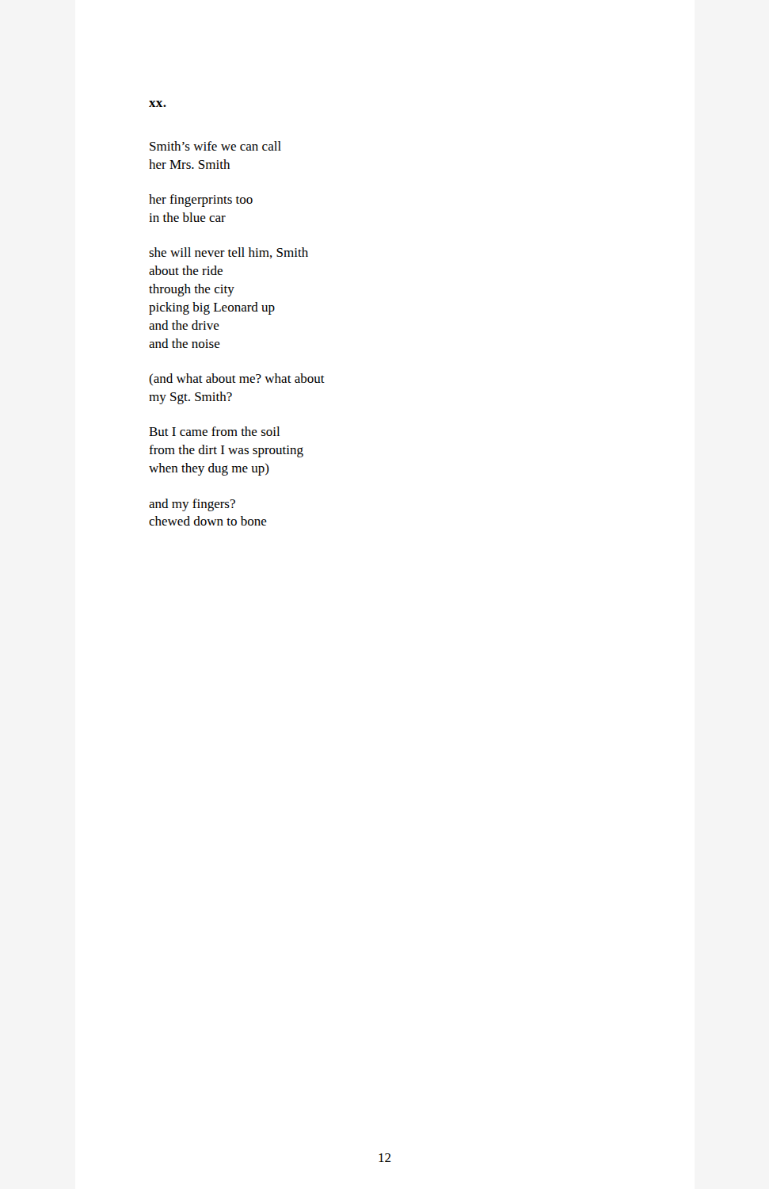xx.
Smith’s wife we can call
her Mrs. Smith
her fingerprints too
in the blue car
she will never tell him, Smith
about the ride
through the city
picking big Leonard up
and the drive
and the noise
(and what about me? what about
my Sgt. Smith?
But I came from the soil
from the dirt I was sprouting
when they dug me up)
and my fingers?
chewed down to bone
12